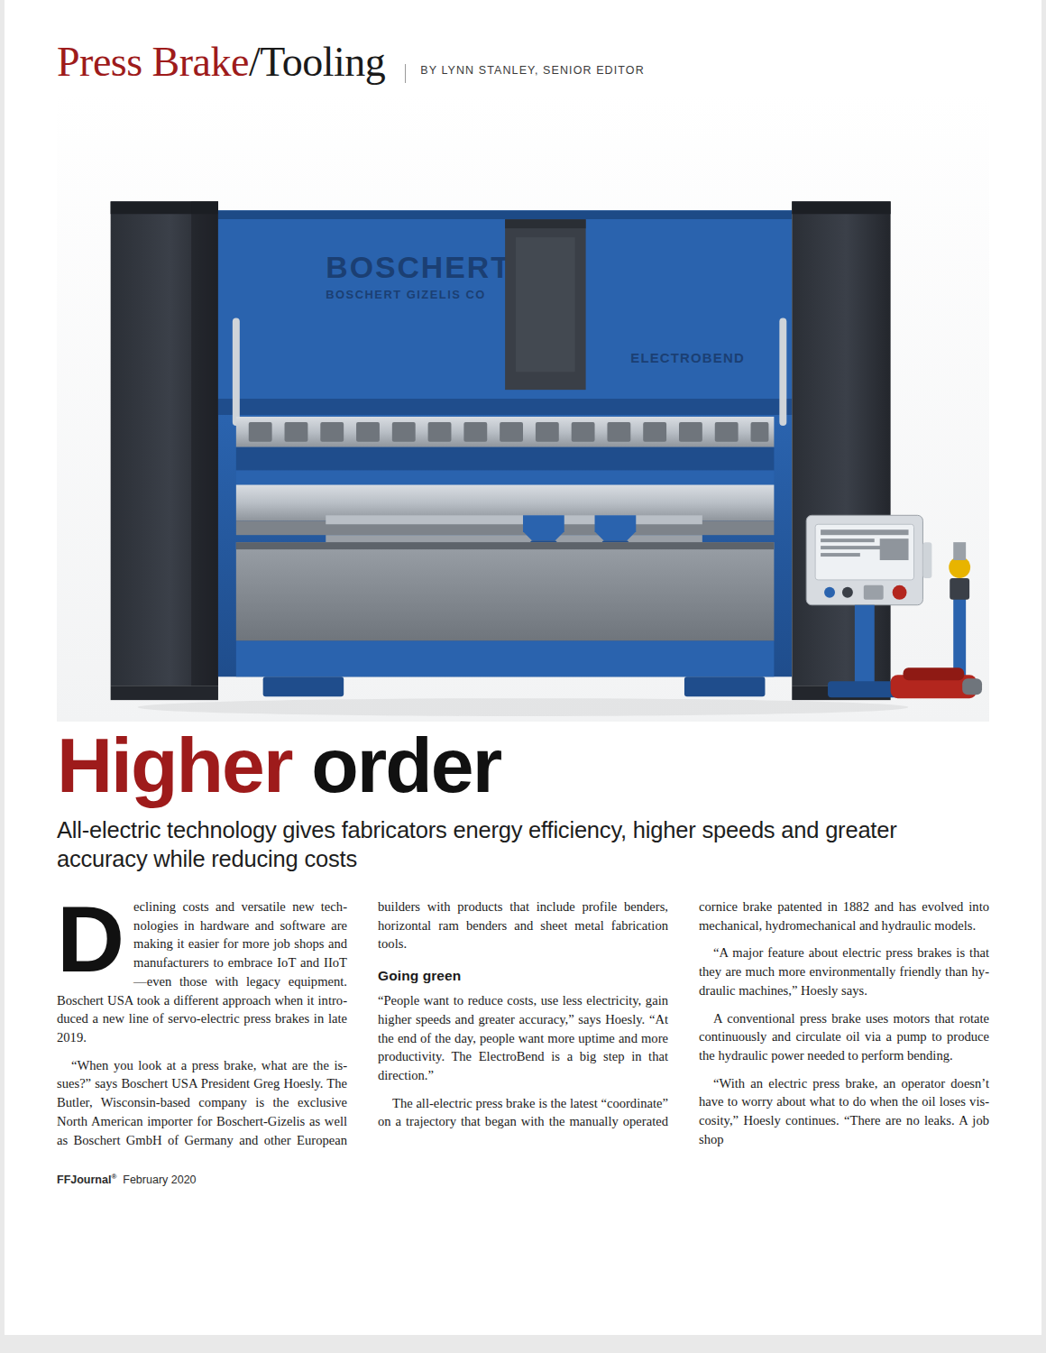Press Brake/Tooling
by Lynn Stanley, Senior Editor
BOSCHERT BOSCHERT GIZELIS CO ELECTROBEND
Higher order
All-electric technology gives fabricators energy efficiency, higher speeds and greater accuracy while reducing costs
Declining costs and versatile new technologies in hardware and software are making it easier for more job shops and manufacturers to embrace IoT and IIoT—even those with legacy equipment. Boschert USA took a different approach when it introduced a new line of servo-electric press brakes in late 2019.
“When you look at a press brake, what are the issues?” says Boschert USA President Greg Hoesly. The Butler, Wisconsin-based company is the exclusive North American importer for Boschert-Gizelis as well as Boschert GmbH of Germany and other European builders with products that include profile benders, horizontal ram benders and sheet metal fabrication tools.
Going green
“People want to reduce costs, use less electricity, gain higher speeds and greater accuracy,” says Hoesly. “At the end of the day, people want more uptime and more productivity. The ElectroBend is a big step in that direction.”
The all-electric press brake is the latest “coordinate” on a trajectory that began with the manually operated cornice brake patented in 1882 and has evolved into mechanical, hydromechanical and hydraulic models.
“A major feature about electric press brakes is that they are much more environmentally friendly than hydraulic machines,” Hoesly says.
A conventional press brake uses motors that rotate continuously and circulate oil via a pump to produce the hydraulic power needed to perform bending.
“With an electric press brake, an operator doesn’t have to worry about what to do when the oil loses viscosity,” Hoesly continues. “There are no leaks. A job shop
FFJournal® February 2020